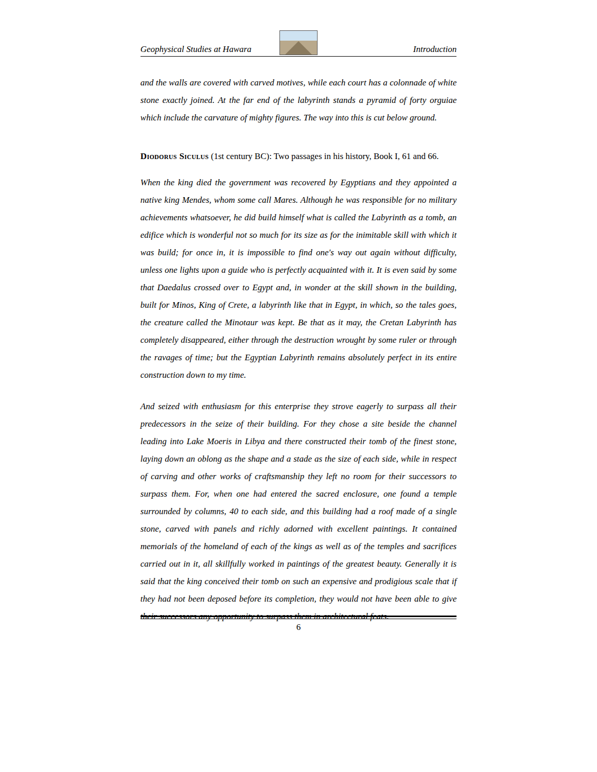Geophysical Studies at Hawara Introduction
and the walls are covered with carved motives, while each court has a colonnade of white stone exactly joined. At the far end of the labyrinth stands a pyramid of forty orguiae which include the carvature of mighty figures. The way into this is cut below ground.
Diodorus Siculus (1st century BC): Two passages in his history, Book I, 61 and 66.
When the king died the government was recovered by Egyptians and they appointed a native king Mendes, whom some call Mares. Although he was responsible for no military achievements whatsoever, he did build himself what is called the Labyrinth as a tomb, an edifice which is wonderful not so much for its size as for the inimitable skill with which it was build; for once in, it is impossible to find one's way out again without difficulty, unless one lights upon a guide who is perfectly acquainted with it. It is even said by some that Daedalus crossed over to Egypt and, in wonder at the skill shown in the building, built for Minos, King of Crete, a labyrinth like that in Egypt, in which, so the tales goes, the creature called the Minotaur was kept. Be that as it may, the Cretan Labyrinth has completely disappeared, either through the destruction wrought by some ruler or through the ravages of time; but the Egyptian Labyrinth remains absolutely perfect in its entire construction down to my time.
And seized with enthusiasm for this enterprise they strove eagerly to surpass all their predecessors in the seize of their building. For they chose a site beside the channel leading into Lake Moeris in Libya and there constructed their tomb of the finest stone, laying down an oblong as the shape and a stade as the size of each side, while in respect of carving and other works of craftsmanship they left no room for their successors to surpass them. For, when one had entered the sacred enclosure, one found a temple surrounded by columns, 40 to each side, and this building had a roof made of a single stone, carved with panels and richly adorned with excellent paintings. It contained memorials of the homeland of each of the kings as well as of the temples and sacrifices carried out in it, all skillfully worked in paintings of the greatest beauty. Generally it is said that the king conceived their tomb on such an expensive and prodigious scale that if they had not been deposed before its completion, they would not have been able to give their successors any opportunity to surpass them in architectural feats.
6